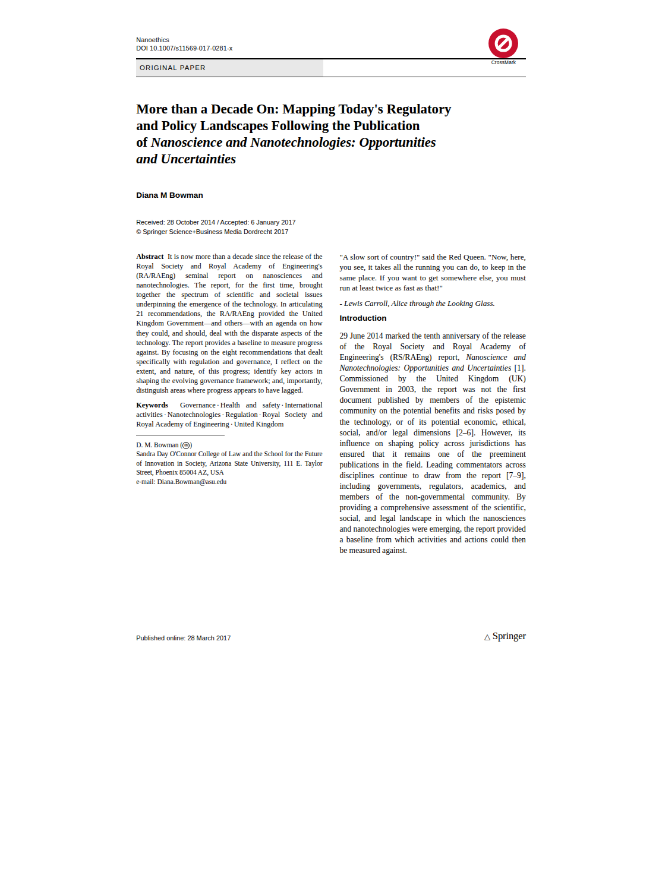CrossMark
Nanoethics
DOI 10.1007/s11569-017-0281-x
ORIGINAL PAPER
More than a Decade On: Mapping Today's Regulatory
and Policy Landscapes Following the Publication
of Nanoscience and Nanotechnologies: Opportunities
and Uncertainties
Diana M Bowman
Received: 28 October 2014 / Accepted: 6 January 2017
© Springer Science+Business Media Dordrecht 2017
Abstract It is now more than a decade since the release of the Royal Society and Royal Academy of Engineering's (RA/RAEng) seminal report on nanosciences and nanotechnologies. The report, for the first time, brought together the spectrum of scientific and societal issues underpinning the emergence of the technology. In articulating 21 recommendations, the RA/RAEng provided the United Kingdom Government—and others—with an agenda on how they could, and should, deal with the disparate aspects of the technology. The report provides a baseline to measure progress against. By focusing on the eight recommendations that dealt specifically with regulation and governance, I reflect on the extent, and nature, of this progress; identify key actors in shaping the evolving governance framework; and, importantly, distinguish areas where progress appears to have lagged.
Keywords Governance·Health and safety·International activities·Nanotechnologies·Regulation·Royal Society and Royal Academy of Engineering·United Kingdom
D. M. Bowman (✉)
Sandra Day O'Connor College of Law and the School for the Future of Innovation in Society, Arizona State University, 111 E. Taylor Street, Phoenix 85004 AZ, USA
e-mail: Diana.Bowman@asu.edu
"A slow sort of country!" said the Red Queen. "Now, here, you see, it takes all the running you can do, to keep in the same place. If you want to get somewhere else, you must run at least twice as fast as that!"
- Lewis Carroll, Alice through the Looking Glass.
Introduction
29 June 2014 marked the tenth anniversary of the release of the Royal Society and Royal Academy of Engineering's (RS/RAEng) report, Nanoscience and Nanotechnologies: Opportunities and Uncertainties [1]. Commissioned by the United Kingdom (UK) Government in 2003, the report was not the first document published by members of the epistemic community on the potential benefits and risks posed by the technology, or of its potential economic, ethical, social, and/or legal dimensions [2–6]. However, its influence on shaping policy across jurisdictions has ensured that it remains one of the preeminent publications in the field. Leading commentators across disciplines continue to draw from the report [7–9], including governments, regulators, academics, and members of the non-governmental community. By providing a comprehensive assessment of the scientific, social, and legal landscape in which the nanosciences and nanotechnologies were emerging, the report provided a baseline from which activities and actions could then be measured against.
Published online: 28 March 2017
△Springer